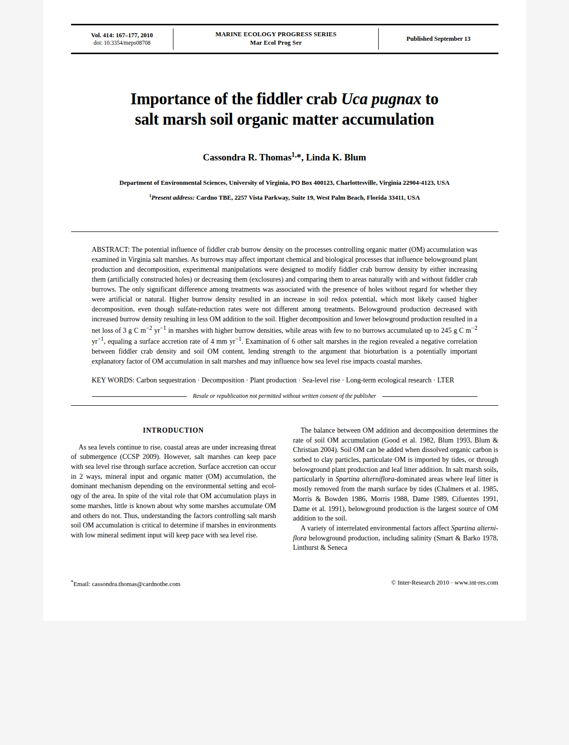| Vol. 414: 167–177, 2010 doi: 10.3354/meps08708 | MARINE ECOLOGY PROGRESS SERIES Mar Ecol Prog Ser | Published September 13 |
Importance of the fiddler crab Uca pugnax to
salt marsh soil organic matter accumulation
Cassondra R. Thomas1,*, Linda K. Blum
Department of Environmental Sciences, University of Virginia, PO Box 400123, Charlottesville, Virginia 22904-4123, USA
1Present address: Cardno TBE, 2257 Vista Parkway, Suite 19, West Palm Beach, Florida 33411, USA
ABSTRACT: The potential influence of fiddler crab burrow density on the processes controlling organic matter (OM) accumulation was examined in Virginia salt marshes. As burrows may affect important chemical and biological processes that influence belowground plant production and decomposition, experimental manipulations were designed to modify fiddler crab burrow density by either increasing them (artificially constructed holes) or decreasing them (exclosures) and comparing them to areas naturally with and without fiddler crab burrows. The only significant difference among treatments was associated with the presence of holes without regard for whether they were artificial or natural. Higher burrow density resulted in an increase in soil redox potential, which most likely caused higher decomposition, even though sulfate-reduction rates were not different among treatments. Belowground production decreased with increased burrow density resulting in less OM addition to the soil. Higher decomposition and lower belowground production resulted in a net loss of 3 g C m−2 yr−1 in marshes with higher burrow densities, while areas with few to no burrows accumulated up to 245 g C m−2 yr−1, equaling a surface accretion rate of 4 mm yr−1. Examination of 6 other salt marshes in the region revealed a negative correlation between fiddler crab density and soil OM content, lending strength to the argument that bioturbation is a potentially important explanatory factor of OM accumulation in salt marshes and may influence how sea level rise impacts coastal marshes.
KEY WORDS: Carbon sequestration · Decomposition · Plant production · Sea-level rise · Long-term ecological research · LTER
Resale or republication not permitted without written consent of the publisher
INTRODUCTION
As sea levels continue to rise, coastal areas are under increasing threat of submergence (CCSP 2009). However, salt marshes can keep pace with sea level rise through surface accretion. Surface accretion can occur in 2 ways, mineral input and organic matter (OM) accumulation, the dominant mechanism depending on the environmental setting and ecology of the area. In spite of the vital role that OM accumulation plays in some marshes, little is known about why some marshes accumulate OM and others do not. Thus, understanding the factors controlling salt marsh soil OM accumulation is critical to determine if marshes in environments with low mineral sediment input will keep pace with sea level rise.
The balance between OM addition and decomposition determines the rate of soil OM accumulation (Good et al. 1982, Blum 1993, Blum & Christian 2004). Soil OM can be added when dissolved organic carbon is sorbed to clay particles, particulate OM is imported by tides, or through belowground plant production and leaf litter addition. In salt marsh soils, particularly in Spartina alterniflora-dominated areas where leaf litter is mostly removed from the marsh surface by tides (Chalmers et al. 1985, Morris & Bowden 1986, Morris 1988, Dame 1989, Cifuentes 1991, Dame et al. 1991), belowground production is the largest source of OM addition to the soil.
A variety of interrelated environmental factors affect Spartina alterniflora belowground production, including salinity (Smart & Barko 1978, Linthurst & Seneca
*Email: cassondra.thomas@cardnotbe.com
© Inter-Research 2010 · www.int-res.com